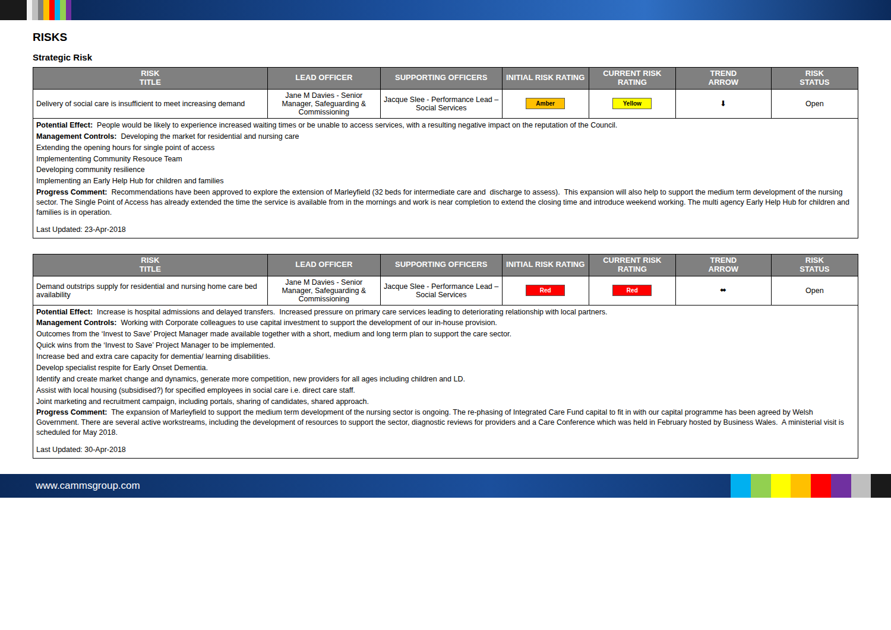RISKS
Strategic Risk
| RISK TITLE | LEAD OFFICER | SUPPORTING OFFICERS | INITIAL RISK RATING | CURRENT RISK RATING | TREND ARROW | RISK STATUS |
| --- | --- | --- | --- | --- | --- | --- |
| Delivery of social care is insufficient to meet increasing demand | Jane M Davies - Senior Manager, Safeguarding & Commissioning | Jacque Slee - Performance Lead – Social Services | Amber | Yellow | ⬇ | Open |
| Potential Effect: People would be likely to experience increased waiting times or be unable to access services, with a resulting negative impact on the reputation of the Council. Management Controls: Developing the market for residential and nursing care Extending the opening hours for single point of access Implemententing Community Resouce Team Developing community resilience Implementing an Early Help Hub for children and families Progress Comment: Recommendations have been approved to explore the extension of Marleyfield (32 beds for intermediate care and discharge to assess). This expansion will also help to support the medium term development of the nursing sector. The Single Point of Access has already extended the time the service is available from in the mornings and work is near completion to extend the closing time and introduce weekend working. The multi agency Early Help Hub for children and families is in operation. Last Updated: 23-Apr-2018 |
| RISK TITLE | LEAD OFFICER | SUPPORTING OFFICERS | INITIAL RISK RATING | CURRENT RISK RATING | TREND ARROW | RISK STATUS |
| --- | --- | --- | --- | --- | --- | --- |
| Demand outstrips supply for residential and nursing home care bed availability | Jane M Davies - Senior Manager, Safeguarding & Commissioning | Jacque Slee - Performance Lead – Social Services | Red | Red | ⬌ | Open |
| Potential Effect: Increase is hospital admissions and delayed transfers. Increased pressure on primary care services leading to deteriorating relationship with local partners. Management Controls: Working with Corporate colleagues to use capital investment to support the development of our in-house provision. Outcomes from the ‘Invest to Save’ Project Manager made available together with a short, medium and long term plan to support the care sector. Quick wins from the ‘Invest to Save’ Project Manager to be implemented. Increase bed and extra care capacity for dementia/ learning disabilities. Develop specialist respite for Early Onset Dementia. Identify and create market change and dynamics, generate more competition, new providers for all ages including children and LD. Assist with local housing (subsidised?) for specified employees in social care i.e. direct care staff. Joint marketing and recruitment campaign, including portals, sharing of candidates, shared approach. Progress Comment: The expansion of Marleyfield to support the medium term development of the nursing sector is ongoing. The re-phasing of Integrated Care Fund capital to fit in with our capital programme has been agreed by Welsh Government. There are several active workstreams, including the development of resources to support the sector, diagnostic reviews for providers and a Care Conference which was held in February hosted by Business Wales. A ministerial visit is scheduled for May 2018. Last Updated: 30-Apr-2018 |
www.cammsgroup.com